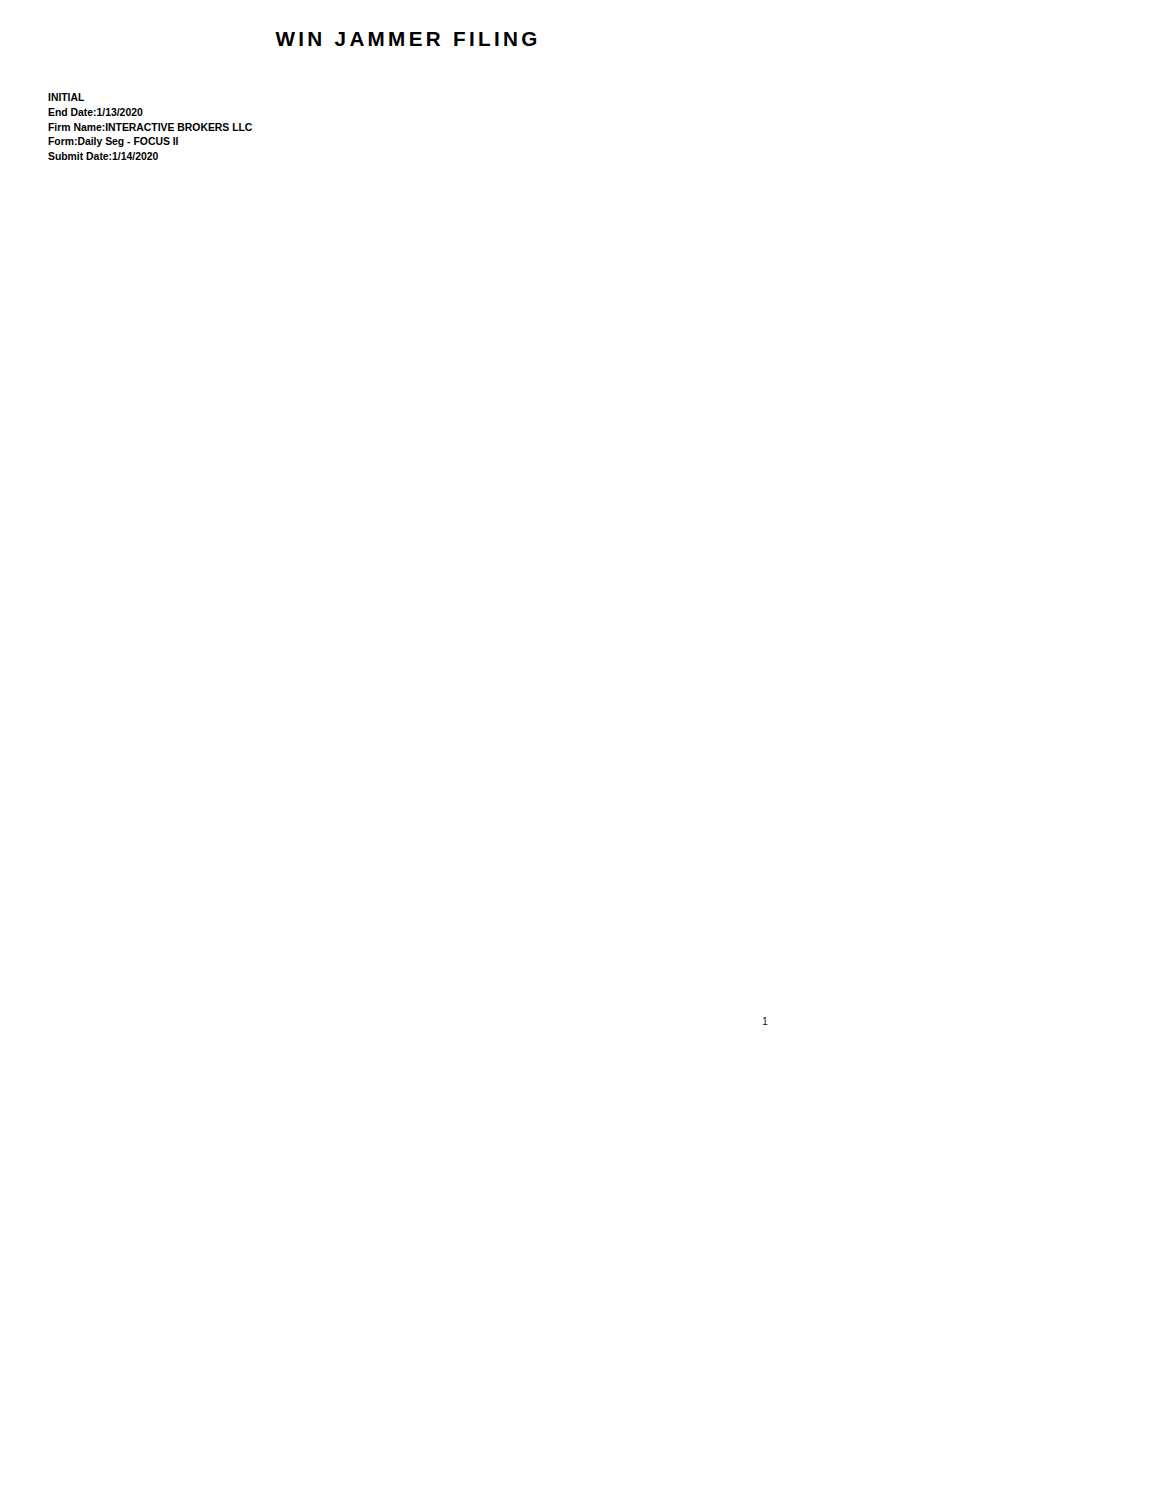WIN JAMMER FILING
INITIAL
End Date:1/13/2020
Firm Name:INTERACTIVE BROKERS LLC
Form:Daily Seg - FOCUS II
Submit Date:1/14/2020
1